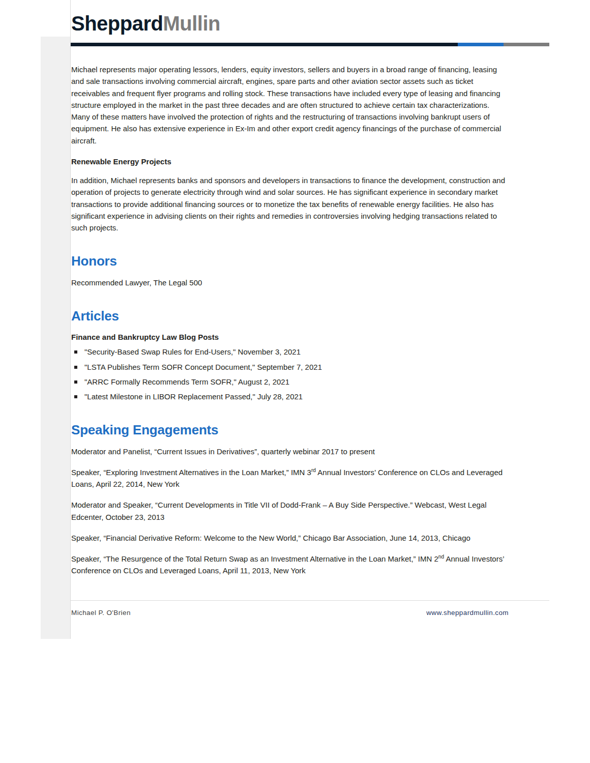Sheppard Mullin
Michael represents major operating lessors, lenders, equity investors, sellers and buyers in a broad range of financing, leasing and sale transactions involving commercial aircraft, engines, spare parts and other aviation sector assets such as ticket receivables and frequent flyer programs and rolling stock. These transactions have included every type of leasing and financing structure employed in the market in the past three decades and are often structured to achieve certain tax characterizations. Many of these matters have involved the protection of rights and the restructuring of transactions involving bankrupt users of equipment. He also has extensive experience in Ex-Im and other export credit agency financings of the purchase of commercial aircraft.
Renewable Energy Projects
In addition, Michael represents banks and sponsors and developers in transactions to finance the development, construction and operation of projects to generate electricity through wind and solar sources. He has significant experience in secondary market transactions to provide additional financing sources or to monetize the tax benefits of renewable energy facilities. He also has significant experience in advising clients on their rights and remedies in controversies involving hedging transactions related to such projects.
Honors
Recommended Lawyer, The Legal 500
Articles
Finance and Bankruptcy Law Blog Posts
"Security-Based Swap Rules for End-Users," November 3, 2021
"LSTA Publishes Term SOFR Concept Document," September 7, 2021
"ARRC Formally Recommends Term SOFR," August 2, 2021
"Latest Milestone in LIBOR Replacement Passed," July 28, 2021
Speaking Engagements
Moderator and Panelist, “Current Issues in Derivatives”, quarterly webinar 2017 to present
Speaker, “Exploring Investment Alternatives in the Loan Market,” IMN 3rd Annual Investors’ Conference on CLOs and Leveraged Loans, April 22, 2014, New York
Moderator and Speaker, “Current Developments in Title VII of Dodd-Frank – A Buy Side Perspective.” Webcast, West Legal Edcenter, October 23, 2013
Speaker, “Financial Derivative Reform: Welcome to the New World,” Chicago Bar Association, June 14, 2013, Chicago
Speaker, “The Resurgence of the Total Return Swap as an Investment Alternative in the Loan Market,” IMN 2nd Annual Investors’ Conference on CLOs and Leveraged Loans, April 11, 2013, New York
Michael P. O'Brien www.sheppardmullin.com